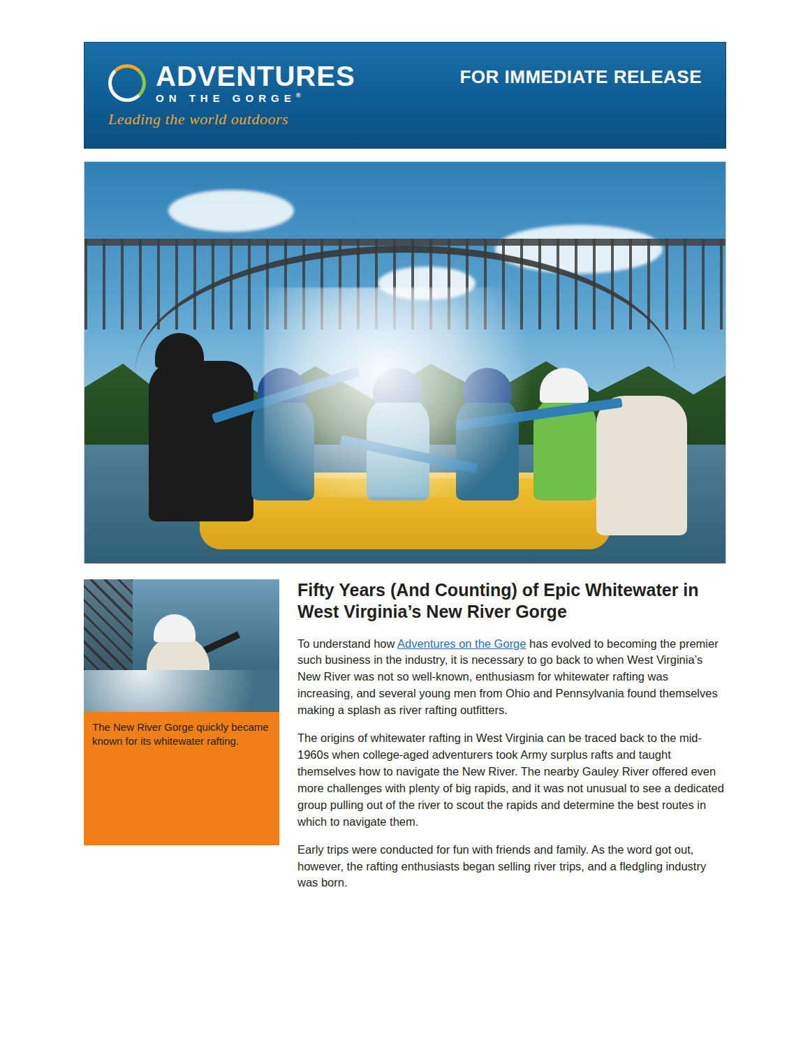ADVENTURES ON THE GORGE®
Leading the world outdoors
FOR IMMEDIATE RELEASE
The New River Gorge quickly became known for its whitewater rafting.
Fifty Years (And Counting) of Epic Whitewater in West Virginia’s New River Gorge
To understand how Adventures on the Gorge has evolved to becoming the premier such business in the industry, it is necessary to go back to when West Virginia’s New River was not so well-known, enthusiasm for whitewater rafting was increasing, and several young men from Ohio and Pennsylvania found themselves making a splash as river rafting outfitters.
The origins of whitewater rafting in West Virginia can be traced back to the mid-1960s when college-aged adventurers took Army surplus rafts and taught themselves how to navigate the New River. The nearby Gauley River offered even more challenges with plenty of big rapids, and it was not unusual to see a dedicated group pulling out of the river to scout the rapids and determine the best routes in which to navigate them.
Early trips were conducted for fun with friends and family. As the word got out, however, the rafting enthusiasts began selling river trips, and a fledgling industry was born.